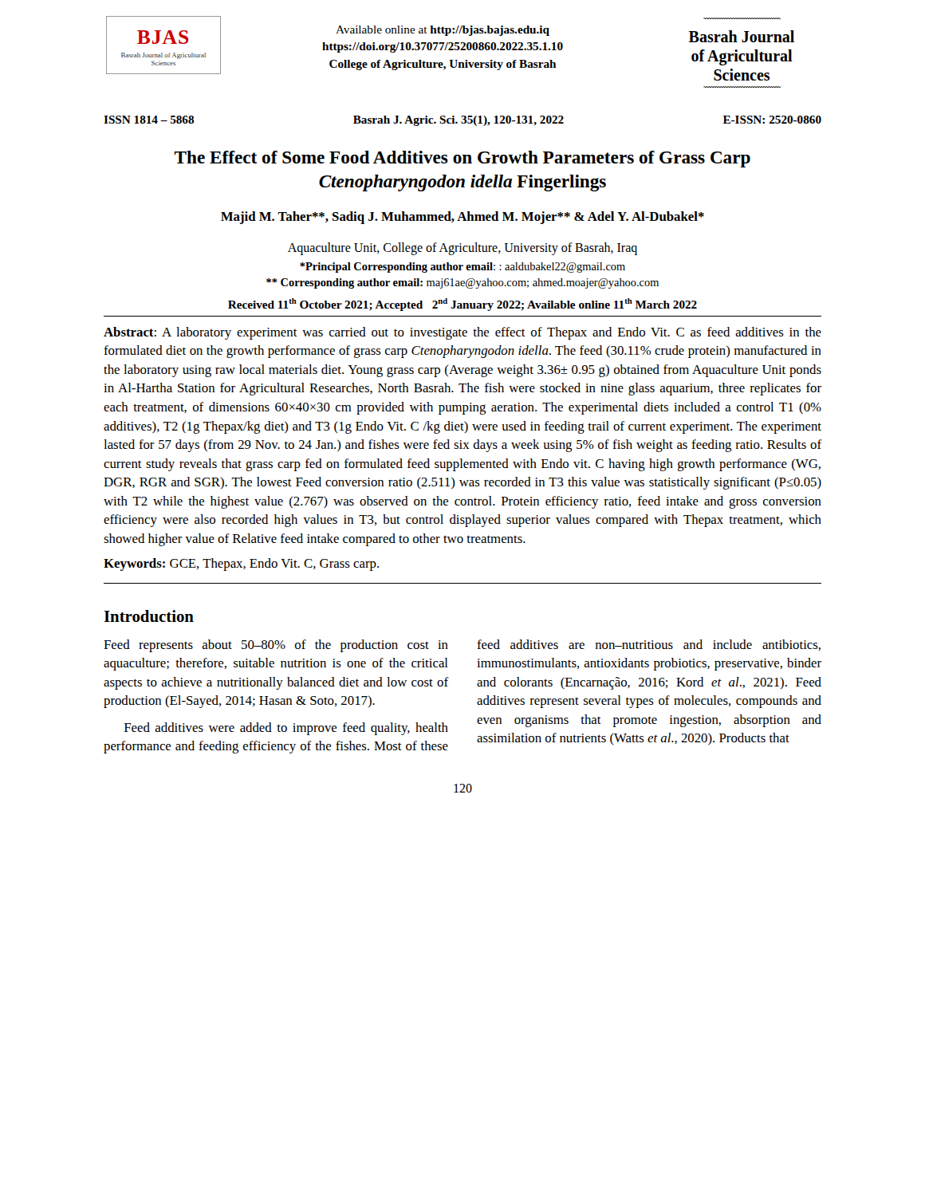BJAS
Basrah Journal of Agricultural Sciences
Available online at http://bjas.bajas.edu.iq
https://doi.org/10.37077/25200860.2022.35.1.10
College of Agriculture, University of Basrah
˜˜˜˜˜˜˜˜˜˜˜˜˜˜˜˜˜˜˜˜˜˜˜˜˜˜˜˜˜˜˜˜
Basrah Journal
of Agricultural
Sciences
˜˜˜˜˜˜˜˜˜˜˜˜˜˜˜˜˜˜˜˜˜˜˜˜˜˜˜˜˜˜˜˜
ISSN 1814 – 5868
Basrah J. Agric. Sci. 35(1), 120-131, 2022
E-ISSN: 2520-0860
The Effect of Some Food Additives on Growth Parameters of Grass Carp Ctenopharyngodon idella Fingerlings
Majid M. Taher**, Sadiq J. Muhammed, Ahmed M. Mojer** & Adel Y. Al-Dubakel*
Aquaculture Unit, College of Agriculture, University of Basrah, Iraq
*Principal Corresponding author email: : aaldubakel22@gmail.com
** Corresponding author email: maj61ae@yahoo.com; ahmed.moajer@yahoo.com
Received 11th October 2021; Accepted 2nd January 2022; Available online 11th March 2022
Abstract: A laboratory experiment was carried out to investigate the effect of Thepax and Endo Vit. C as feed additives in the formulated diet on the growth performance of grass carp Ctenopharyngodon idella. The feed (30.11% crude protein) manufactured in the laboratory using raw local materials diet. Young grass carp (Average weight 3.36± 0.95 g) obtained from Aquaculture Unit ponds in Al-Hartha Station for Agricultural Researches, North Basrah. The fish were stocked in nine glass aquarium, three replicates for each treatment, of dimensions 60×40×30 cm provided with pumping aeration. The experimental diets included a control T1 (0% additives), T2 (1g Thepax/kg diet) and T3 (1g Endo Vit. C /kg diet) were used in feeding trail of current experiment. The experiment lasted for 57 days (from 29 Nov. to 24 Jan.) and fishes were fed six days a week using 5% of fish weight as feeding ratio. Results of current study reveals that grass carp fed on formulated feed supplemented with Endo vit. C having high growth performance (WG, DGR, RGR and SGR). The lowest Feed conversion ratio (2.511) was recorded in T3 this value was statistically significant (P≤0.05) with T2 while the highest value (2.767) was observed on the control. Protein efficiency ratio, feed intake and gross conversion efficiency were also recorded high values in T3, but control displayed superior values compared with Thepax treatment, which showed higher value of Relative feed intake compared to other two treatments.
Keywords: GCE, Thepax, Endo Vit. C, Grass carp.
Introduction
Feed represents about 50–80% of the production cost in aquaculture; therefore, suitable nutrition is one of the critical aspects to achieve a nutritionally balanced diet and low cost of production (El-Sayed, 2014; Hasan & Soto, 2017).
Feed additives were added to improve feed quality, health performance and feeding efficiency of the fishes. Most of these feed additives are non–nutritious and include antibiotics, immunostimulants, antioxidants probiotics, preservative, binder and colorants (Encarnação, 2016; Kord et al., 2021). Feed additives represent several types of molecules, compounds and even organisms that promote ingestion, absorption and assimilation of nutrients (Watts et al., 2020). Products that
120